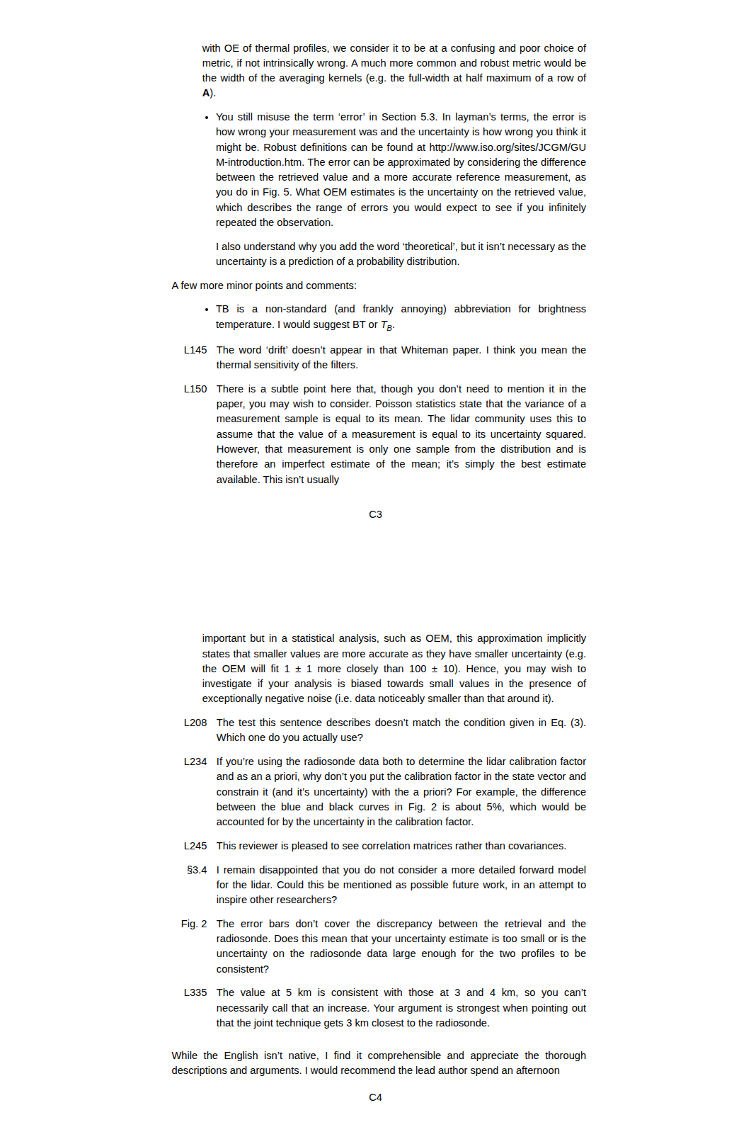with OE of thermal profiles, we consider it to be at a confusing and poor choice of metric, if not intrinsically wrong. A much more common and robust metric would be the width of the averaging kernels (e.g. the full-width at half maximum of a row of A).
You still misuse the term ‘error’ in Section 5.3. In layman’s terms, the error is how wrong your measurement was and the uncertainty is how wrong you think it might be. Robust definitions can be found at http://www.iso.org/sites/JCGM/GUM-introduction.htm. The error can be approximated by considering the difference between the retrieved value and a more accurate reference measurement, as you do in Fig. 5. What OEM estimates is the uncertainty on the retrieved value, which describes the range of errors you would expect to see if you infinitely repeated the observation.
I also understand why you add the word ‘theoretical’, but it isn’t necessary as the uncertainty is a prediction of a probability distribution.
A few more minor points and comments:
TB is a non-standard (and frankly annoying) abbreviation for brightness temperature. I would suggest BT or TB.
| L145 | The word ‘drift’ doesn’t appear in that Whiteman paper. I think you mean the thermal sensitivity of the filters. |
| L150 | There is a subtle point here that, though you don’t need to mention it in the paper, you may wish to consider. Poisson statistics state that the variance of a measurement sample is equal to its mean. The lidar community uses this to assume that the value of a measurement is equal to its uncertainty squared. However, that measurement is only one sample from the distribution and is therefore an imperfect estimate of the mean; it’s simply the best estimate available. This isn’t usually |
C3
important but in a statistical analysis, such as OEM, this approximation implicitly states that smaller values are more accurate as they have smaller uncertainty (e.g. the OEM will fit 1 ± 1 more closely than 100 ± 10). Hence, you may wish to investigate if your analysis is biased towards small values in the presence of exceptionally negative noise (i.e. data noticeably smaller than that around it).
| L208 | The test this sentence describes doesn’t match the condition given in Eq. (3). Which one do you actually use? |
| L234 | If you’re using the radiosonde data both to determine the lidar calibration factor and as an a priori, why don’t you put the calibration factor in the state vector and constrain it (and it’s uncertainty) with the a priori? For example, the difference between the blue and black curves in Fig. 2 is about 5%, which would be accounted for by the uncertainty in the calibration factor. |
| L245 | This reviewer is pleased to see correlation matrices rather than covariances. |
| §3.4 | I remain disappointed that you do not consider a more detailed forward model for the lidar. Could this be mentioned as possible future work, in an attempt to inspire other researchers? |
| Fig. 2 | The error bars don’t cover the discrepancy between the retrieval and the radiosonde. Does this mean that your uncertainty estimate is too small or is the uncertainty on the radiosonde data large enough for the two profiles to be consistent? |
| L335 | The value at 5 km is consistent with those at 3 and 4 km, so you can’t necessarily call that an increase. Your argument is strongest when pointing out that the joint technique gets 3 km closest to the radiosonde. |
While the English isn’t native, I find it comprehensible and appreciate the thorough descriptions and arguments. I would recommend the lead author spend an afternoon
C4